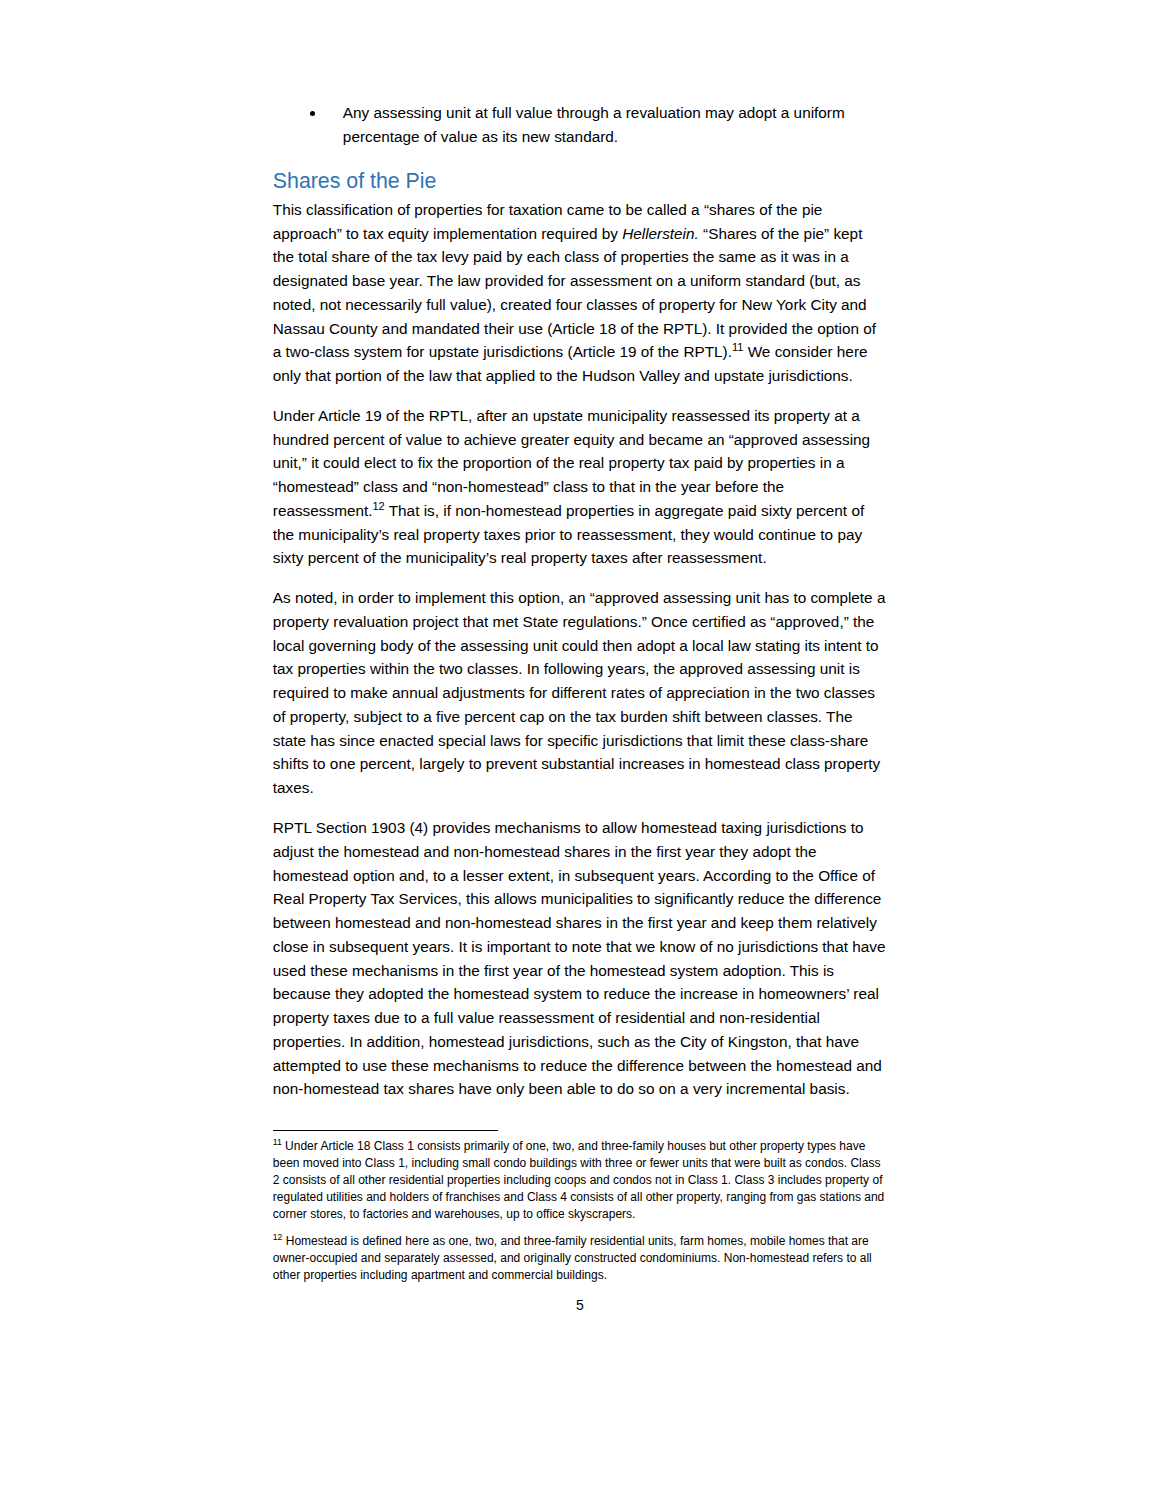Any assessing unit at full value through a revaluation may adopt a uniform percentage of value as its new standard.
Shares of the Pie
This classification of properties for taxation came to be called a “shares of the pie approach” to tax equity implementation required by Hellerstein. “Shares of the pie” kept the total share of the tax levy paid by each class of properties the same as it was in a designated base year. The law provided for assessment on a uniform standard (but, as noted, not necessarily full value), created four classes of property for New York City and Nassau County and mandated their use (Article 18 of the RPTL). It provided the option of a two-class system for upstate jurisdictions (Article 19 of the RPTL).11 We consider here only that portion of the law that applied to the Hudson Valley and upstate jurisdictions.
Under Article 19 of the RPTL, after an upstate municipality reassessed its property at a hundred percent of value to achieve greater equity and became an “approved assessing unit,” it could elect to fix the proportion of the real property tax paid by properties in a “homestead” class and “non-homestead” class to that in the year before the reassessment.12 That is, if non-homestead properties in aggregate paid sixty percent of the municipality’s real property taxes prior to reassessment, they would continue to pay sixty percent of the municipality’s real property taxes after reassessment.
As noted, in order to implement this option, an “approved assessing unit has to complete a property revaluation project that met State regulations.” Once certified as “approved,” the local governing body of the assessing unit could then adopt a local law stating its intent to tax properties within the two classes. In following years, the approved assessing unit is required to make annual adjustments for different rates of appreciation in the two classes of property, subject to a five percent cap on the tax burden shift between classes. The state has since enacted special laws for specific jurisdictions that limit these class-share shifts to one percent, largely to prevent substantial increases in homestead class property taxes.
RPTL Section 1903 (4) provides mechanisms to allow homestead taxing jurisdictions to adjust the homestead and non-homestead shares in the first year they adopt the homestead option and, to a lesser extent, in subsequent years. According to the Office of Real Property Tax Services, this allows municipalities to significantly reduce the difference between homestead and non-homestead shares in the first year and keep them relatively close in subsequent years. It is important to note that we know of no jurisdictions that have used these mechanisms in the first year of the homestead system adoption. This is because they adopted the homestead system to reduce the increase in homeowners’ real property taxes due to a full value reassessment of residential and non-residential properties. In addition, homestead jurisdictions, such as the City of Kingston, that have attempted to use these mechanisms to reduce the difference between the homestead and non-homestead tax shares have only been able to do so on a very incremental basis.
11 Under Article 18 Class 1 consists primarily of one, two, and three-family houses but other property types have been moved into Class 1, including small condo buildings with three or fewer units that were built as condos. Class 2 consists of all other residential properties including coops and condos not in Class 1. Class 3 includes property of regulated utilities and holders of franchises and Class 4 consists of all other property, ranging from gas stations and corner stores, to factories and warehouses, up to office skyscrapers.
12 Homestead is defined here as one, two, and three-family residential units, farm homes, mobile homes that are owner-occupied and separately assessed, and originally constructed condominiums. Non-homestead refers to all other properties including apartment and commercial buildings.
5